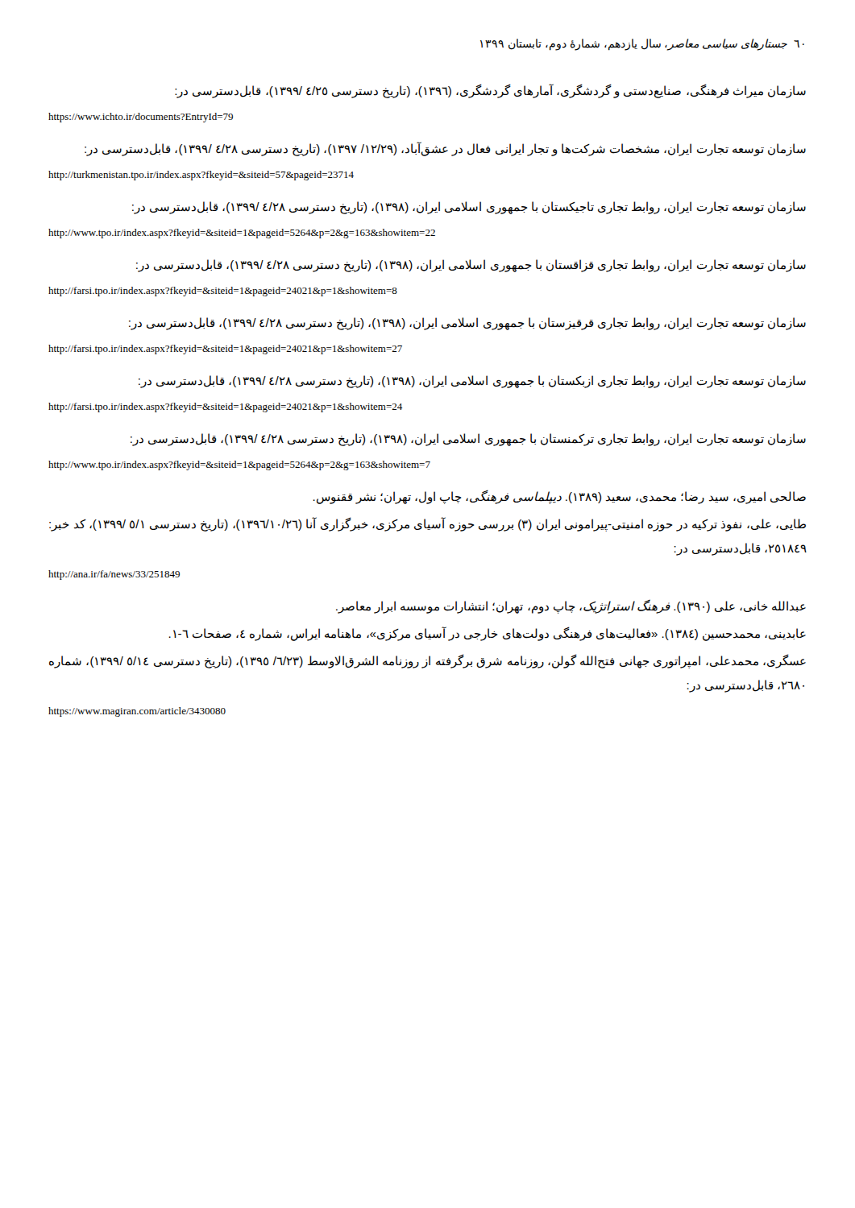٦٠ جستارهای سیاسی معاصر، سال یازدهم، شمارهٔ دوم، تابستان ١٣٩٩
سازمان میراث فرهنگی، صنایع‌دستی و گردشگری، آمارهای گردشگری، (١٣٩٦)، (تاریخ دسترسی ٤/٢٥ /١٣٩٩)، قابل‌دسترسی در:
https://www.ichto.ir/documents?EntryId=79
سازمان توسعه تجارت ایران، مشخصات شرکت‌ها و تجار ایرانی فعال در عشق‌آباد، (١٢/٢٩/ ١٣٩٧)، (تاریخ دسترسی ٤/٢٨ /١٣٩٩)، قابل‌دسترسی در:
http://turkmenistan.tpo.ir/index.aspx?fkeyid=&siteid=57&pageid=23714
سازمان توسعه تجارت ایران، روابط تجاری تاجیکستان با جمهوری اسلامی ایران، (١٣٩٨)، (تاریخ دسترسی ٤/٢٨ /١٣٩٩)، قابل‌دسترسی در:
http://www.tpo.ir/index.aspx?fkeyid=&siteid=1&pageid=5264&p=2&g=163&showitem=22
سازمان توسعه تجارت ایران، روابط تجاری قزاقستان با جمهوری اسلامی ایران، (١٣٩٨)، (تاریخ دسترسی ٤/٢٨ /١٣٩٩)، قابل‌دسترسی در:
http://farsi.tpo.ir/index.aspx?fkeyid=&siteid=1&pageid=24021&p=1&showitem=8
سازمان توسعه تجارت ایران، روابط تجاری قرقیزستان با جمهوری اسلامی ایران، (١٣٩٨)، (تاریخ دسترسی ٤/٢٨ /١٣٩٩)، قابل‌دسترسی در:
http://farsi.tpo.ir/index.aspx?fkeyid=&siteid=1&pageid=24021&p=1&showitem=27
سازمان توسعه تجارت ایران، روابط تجاری ازبکستان با جمهوری اسلامی ایران، (١٣٩٨)، (تاریخ دسترسی ٤/٢٨ /١٣٩٩)، قابل‌دسترسی در:
http://farsi.tpo.ir/index.aspx?fkeyid=&siteid=1&pageid=24021&p=1&showitem=24
سازمان توسعه تجارت ایران، روابط تجاری ترکمنستان با جمهوری اسلامی ایران، (١٣٩٨)، (تاریخ دسترسی ٤/٢٨ /١٣٩٩)، قابل‌دسترسی در:
http://www.tpo.ir/index.aspx?fkeyid=&siteid=1&pageid=5264&p=2&g=163&showitem=7
صالحی امیری، سید رضا؛ محمدی، سعید (١٣٨٩). دیپلماسی فرهنگی، چاپ اول، تهران؛ نشر ققنوس.
طایی، علی، نفوذ ترکیه در حوزه امنیتی-پیرامونی ایران (٣) بررسی حوزه آسیای مرکزی، خبرگزاری آنا (١٣٩٦/١٠/٢٦)، (تاریخ دسترسی ٥/١ /١٣٩٩)، کد خبر: ٢٥١٨٤٩، قابل‌دسترسی در:
http://ana.ir/fa/news/33/251849
عبدالله خانی، علی (١٣٩٠). فرهنگ استراتژیک، چاپ دوم، تهران؛ انتشارات موسسه ابرار معاصر.
عابدینی، محمدحسین (١٣٨٤). «فعالیت‌های فرهنگی دولت‌های خارجی در آسیای مرکزی»، ماهنامه ایراس، شماره ٤، صفحات ٦-١.
عسگری، محمدعلی، امپراتوری جهانی فتح‌الله گولن، روزنامه شرق برگرفته از روزنامه الشرق‌الاوسط (٦/٢٣/ ١٣٩٥)، (تاریخ دسترسی ٥/١٤ /١٣٩٩)، شماره ٢٦٨٠، قابل‌دسترسی در:
https://www.magiran.com/article/3430080